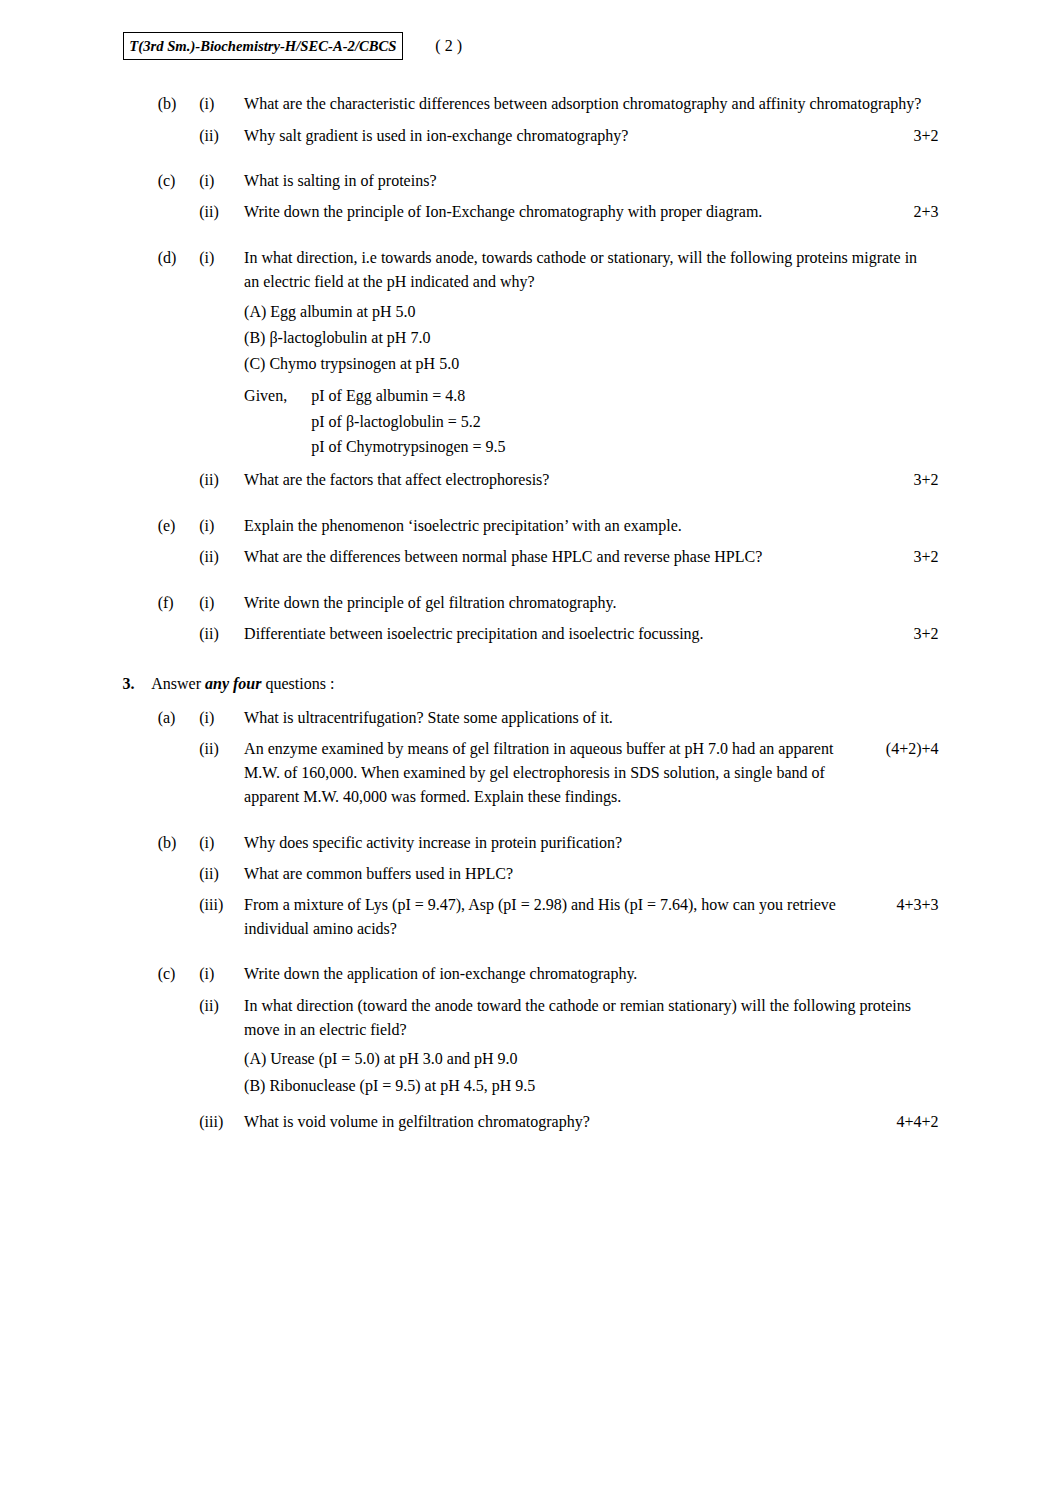T(3rd Sm.)-Biochemistry-H/SEC-A-2/CBCS ( 2 )
(b)
(i) What are the characteristic differences between adsorption chromatography and affinity chromatography?
(ii) Why salt gradient is used in ion-exchange chromatography? 3+2
(c)
(i) What is salting in of proteins?
(ii) Write down the principle of Ion-Exchange chromatography with proper diagram. 2+3
(d)
(i)
In what direction, i.e towards anode, towards cathode or stationary, will the following proteins migrate in an electric field at the pH indicated and why?
(A) Egg albumin at pH 5.0
(B) β-lactoglobulin at pH 7.0
(C) Chymo trypsinogen at pH 5.0
Given,
pI of Egg albumin = 4.8
pI of β-lactoglobulin = 5.2
pI of Chymotrypsinogen = 9.5
(ii) What are the factors that affect electrophoresis? 3+2
(e)
(i) Explain the phenomenon ‘isoelectric precipitation’ with an example.
(ii) What are the differences between normal phase HPLC and reverse phase HPLC? 3+2
(f)
(i) Write down the principle of gel filtration chromatography.
(ii) Differentiate between isoelectric precipitation and isoelectric focussing. 3+2
3. Answer any four questions :
(a)
(i) What is ultracentrifugation? State some applications of it.
(ii) An enzyme examined by means of gel filtration in aqueous buffer at pH 7.0 had an apparent M.W. of 160,000. When examined by gel electrophoresis in SDS solution, a single band of apparent M.W. 40,000 was formed. Explain these findings. (4+2)+4
(b)
(i) Why does specific activity increase in protein purification?
(ii) What are common buffers used in HPLC?
(iii) From a mixture of Lys (pI = 9.47), Asp (pI = 2.98) and His (pI = 7.64), how can you retrieve individual amino acids? 4+3+3
(c)
(i) Write down the application of ion-exchange chromatography.
(ii)
In what direction (toward the anode toward the cathode or remian stationary) will the following proteins move in an electric field?
(A) Urease (pI = 5.0) at pH 3.0 and pH 9.0
(B) Ribonuclease (pI = 9.5) at pH 4.5, pH 9.5
(iii) What is void volume in gelfiltration chromatography? 4+4+2